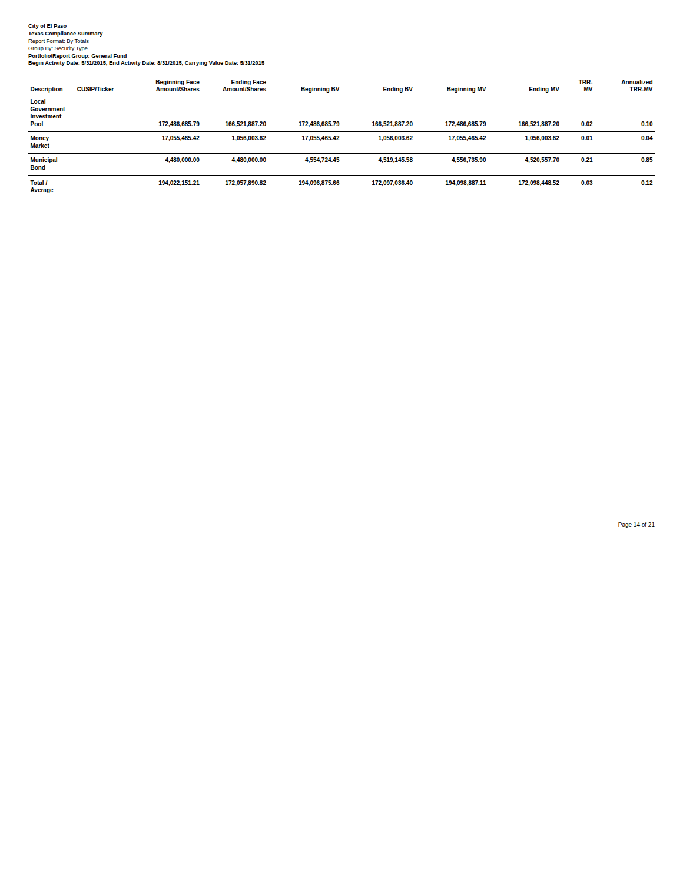City of El Paso
Texas Compliance Summary
Report Format: By Totals
Group By: Security Type
Portfolio/Report Group: General Fund
Begin Activity Date: 5/31/2015, End Activity Date: 8/31/2015, Carrying Value Date: 5/31/2015
| Description | CUSIP/Ticker | Beginning Face Amount/Shares | Ending Face Amount/Shares | Beginning BV | Ending BV | Beginning MV | Ending MV | TRR- MV | Annualized TRR-MV |
| --- | --- | --- | --- | --- | --- | --- | --- | --- | --- |
| Local Government Investment Pool | | 172,486,685.79 | 166,521,887.20 | 172,486,685.79 | 166,521,887.20 | 172,486,685.79 | 166,521,887.20 | 0.02 | 0.10 |
| Money Market | | 17,055,465.42 | 1,056,003.62 | 17,055,465.42 | 1,056,003.62 | 17,055,465.42 | 1,056,003.62 | 0.01 | 0.04 |
| Municipal Bond | | 4,480,000.00 | 4,480,000.00 | 4,554,724.45 | 4,519,145.58 | 4,556,735.90 | 4,520,557.70 | 0.21 | 0.85 |
| Total / Average | | 194,022,151.21 | 172,057,890.82 | 194,096,875.66 | 172,097,036.40 | 194,098,887.11 | 172,098,448.52 | 0.03 | 0.12 |
Page 14 of 21